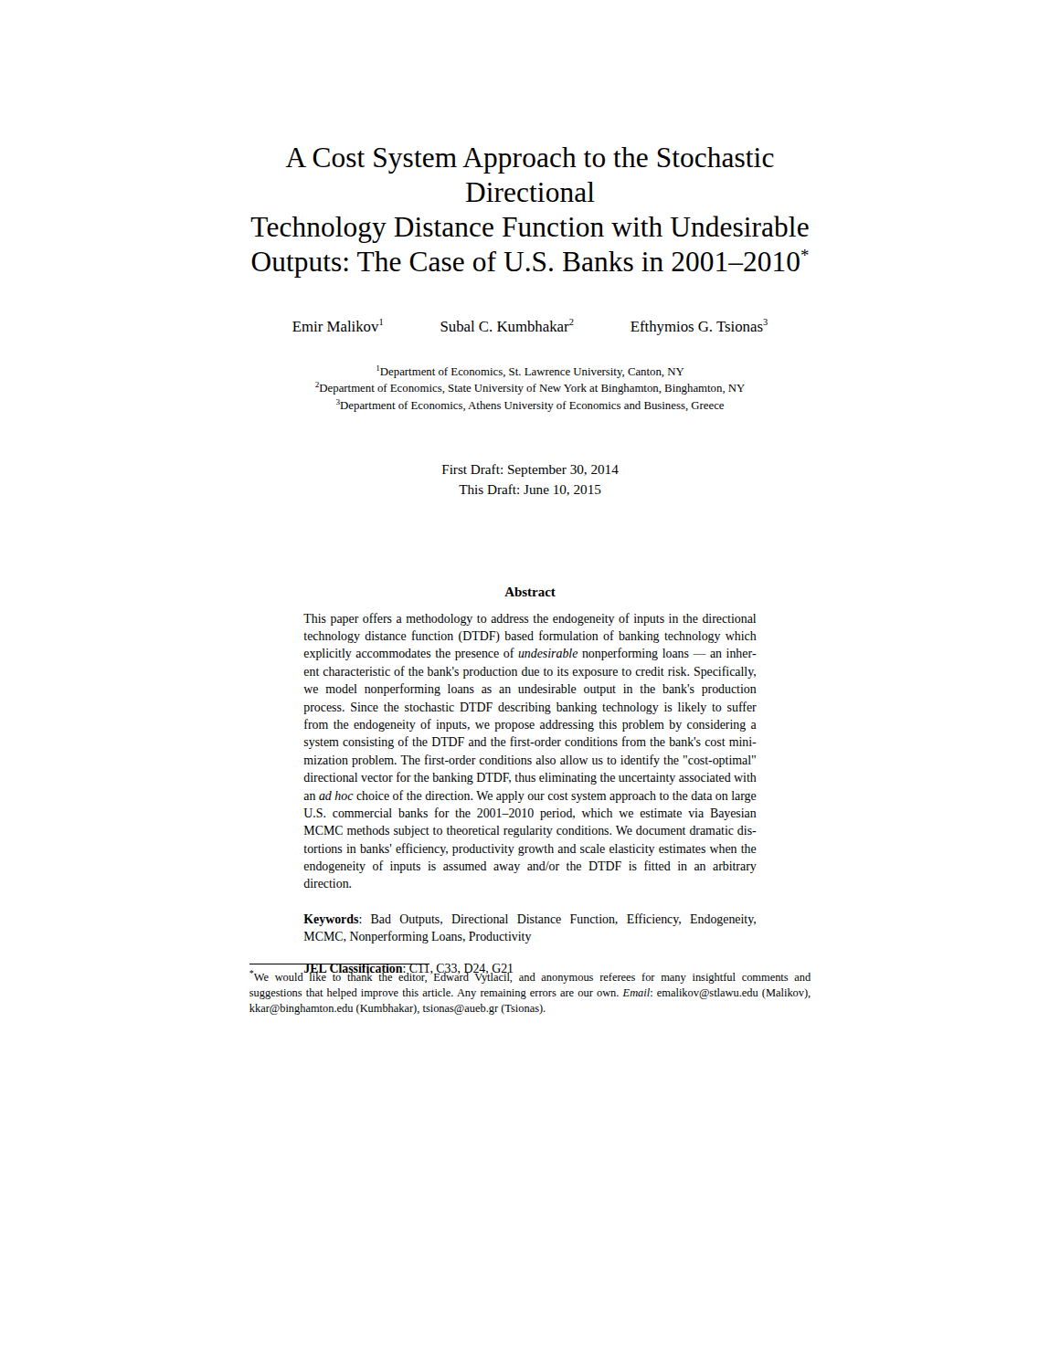A Cost System Approach to the Stochastic Directional
Technology Distance Function with Undesirable
Outputs: The Case of U.S. Banks in 2001–2010*
Emir Malikov1 Subal C. Kumbhakar2 Efthymios G. Tsionas3
1Department of Economics, St. Lawrence University, Canton, NY
2Department of Economics, State University of New York at Binghamton, Binghamton, NY
3Department of Economics, Athens University of Economics and Business, Greece
First Draft: September 30, 2014
This Draft: June 10, 2015
Abstract
This paper offers a methodology to address the endogeneity of inputs in the directional technology distance function (DTDF) based formulation of banking technology which explicitly accommodates the presence of undesirable nonperforming loans — an inherent characteristic of the bank's production due to its exposure to credit risk. Specifically, we model nonperforming loans as an undesirable output in the bank's production process. Since the stochastic DTDF describing banking technology is likely to suffer from the endogeneity of inputs, we propose addressing this problem by considering a system consisting of the DTDF and the first-order conditions from the bank's cost minimization problem. The first-order conditions also allow us to identify the "cost-optimal" directional vector for the banking DTDF, thus eliminating the uncertainty associated with an ad hoc choice of the direction. We apply our cost system approach to the data on large U.S. commercial banks for the 2001–2010 period, which we estimate via Bayesian MCMC methods subject to theoretical regularity conditions. We document dramatic distortions in banks' efficiency, productivity growth and scale elasticity estimates when the endogeneity of inputs is assumed away and/or the DTDF is fitted in an arbitrary direction.
Keywords: Bad Outputs, Directional Distance Function, Efficiency, Endogeneity, MCMC, Nonperforming Loans, Productivity
JEL Classification: C11, C33, D24, G21
*We would like to thank the editor, Edward Vytlacil, and anonymous referees for many insightful comments and suggestions that helped improve this article. Any remaining errors are our own. Email: emalikov@stlawu.edu (Malikov), kkar@binghamton.edu (Kumbhakar), tsionas@aueb.gr (Tsionas).